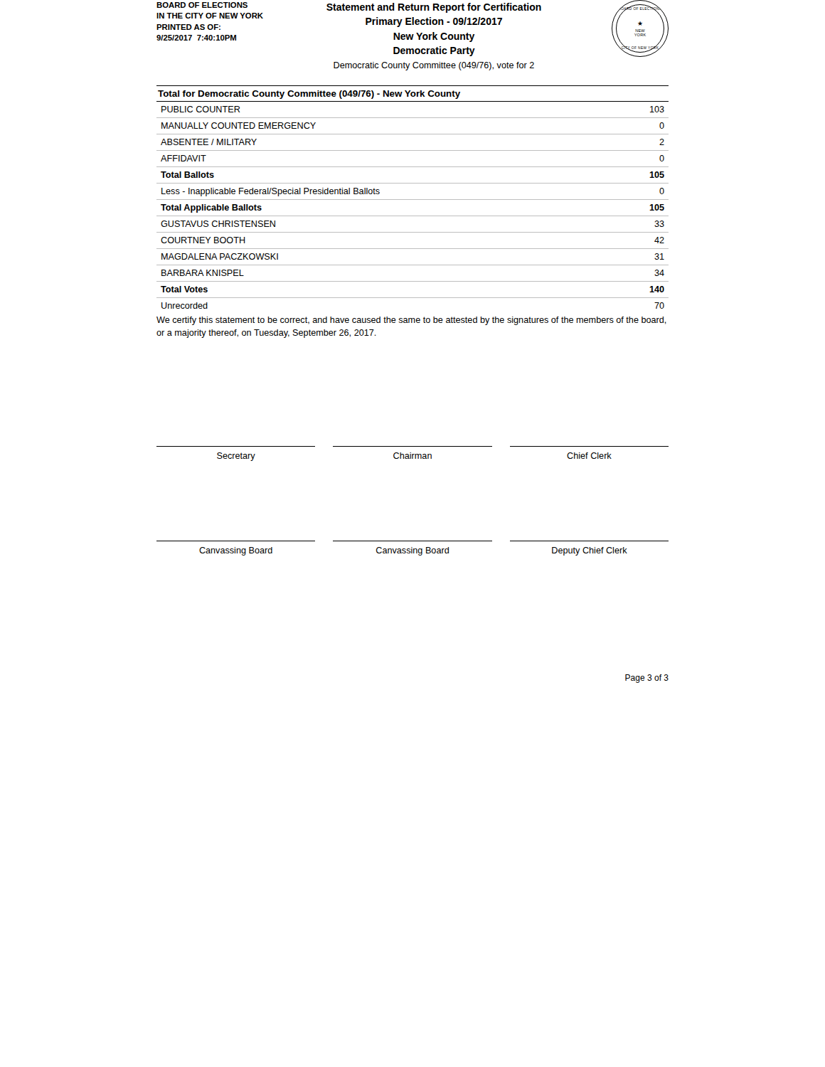BOARD OF ELECTIONS
IN THE CITY OF NEW YORK
PRINTED AS OF:
9/25/2017 7:40:10PM
Statement and Return Report for Certification
Primary Election - 09/12/2017
New York County
Democratic Party
Democratic County Committee (049/76), vote for 2
BOARD OF ELECTIONS
★ NEW
YORK
CITY OF NEW YORK
Total for Democratic County Committee (049/76) - New York County
| PUBLIC COUNTER | 103 |
| MANUALLY COUNTED EMERGENCY | 0 |
| ABSENTEE / MILITARY | 2 |
| AFFIDAVIT | 0 |
| Total Ballots | 105 |
| Less - Inapplicable Federal/Special Presidential Ballots | 0 |
| Total Applicable Ballots | 105 |
| GUSTAVUS CHRISTENSEN | 33 |
| COURTNEY BOOTH | 42 |
| MAGDALENA PACZKOWSKI | 31 |
| BARBARA KNISPEL | 34 |
| Total Votes | 140 |
| Unrecorded | 70 |
We certify this statement to be correct, and have caused the same to be attested by the signatures of the members of the board, or a majority thereof, on Tuesday, September 26, 2017.
Secretary
Chairman
Chief Clerk
Canvassing Board
Canvassing Board
Deputy Chief Clerk
Page 3 of 3